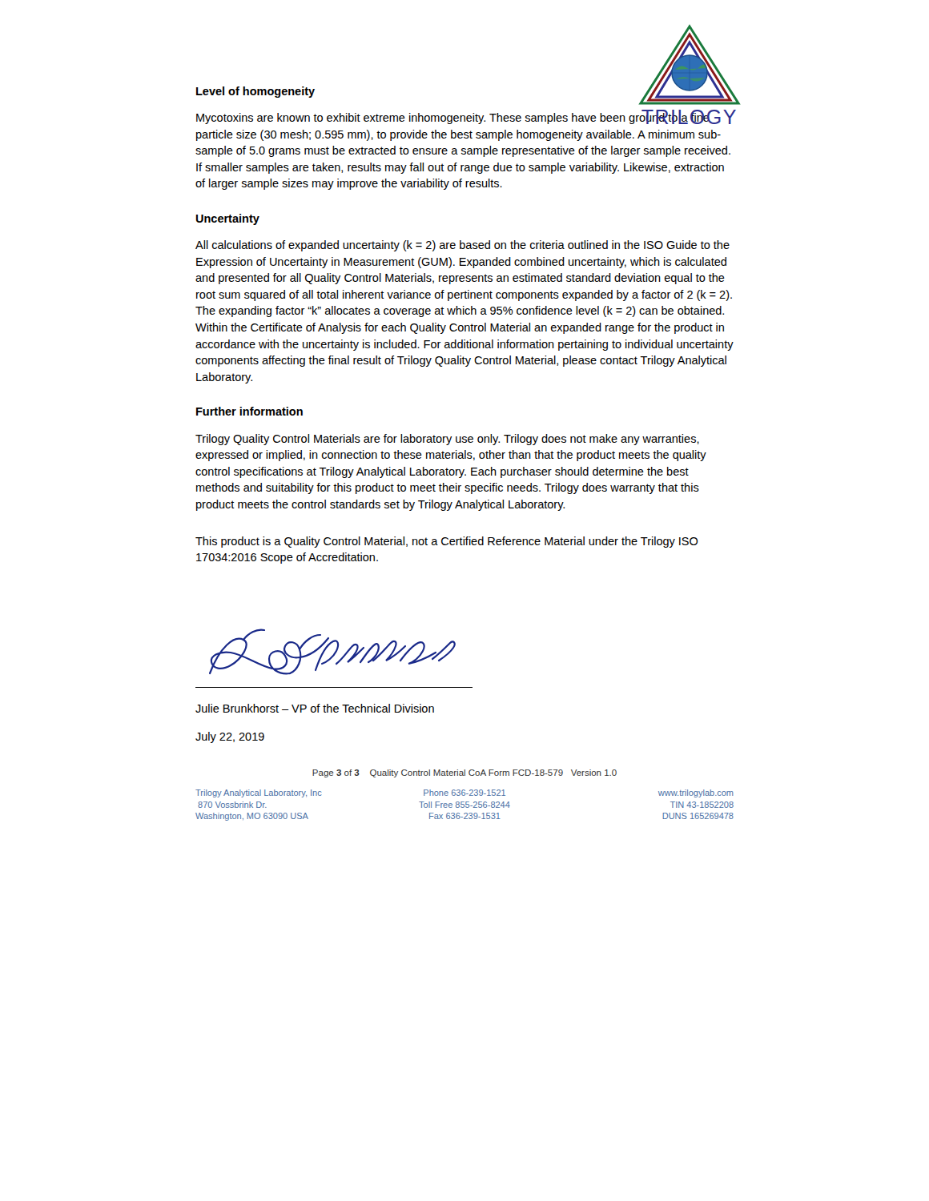TRILOGY
Level of homogeneity
Mycotoxins are known to exhibit extreme inhomogeneity. These samples have been ground to a fine particle size (30 mesh; 0.595 mm), to provide the best sample homogeneity available. A minimum sub-sample of 5.0 grams must be extracted to ensure a sample representative of the larger sample received. If smaller samples are taken, results may fall out of range due to sample variability. Likewise, extraction of larger sample sizes may improve the variability of results.
Uncertainty
All calculations of expanded uncertainty (k = 2) are based on the criteria outlined in the ISO Guide to the Expression of Uncertainty in Measurement (GUM). Expanded combined uncertainty, which is calculated and presented for all Quality Control Materials, represents an estimated standard deviation equal to the root sum squared of all total inherent variance of pertinent components expanded by a factor of 2 (k = 2). The expanding factor “k” allocates a coverage at which a 95% confidence level (k = 2) can be obtained. Within the Certificate of Analysis for each Quality Control Material an expanded range for the product in accordance with the uncertainty is included. For additional information pertaining to individual uncertainty components affecting the final result of Trilogy Quality Control Material, please contact Trilogy Analytical Laboratory.
Further information
Trilogy Quality Control Materials are for laboratory use only. Trilogy does not make any warranties, expressed or implied, in connection to these materials, other than that the product meets the quality control specifications at Trilogy Analytical Laboratory. Each purchaser should determine the best methods and suitability for this product to meet their specific needs. Trilogy does warranty that this product meets the control standards set by Trilogy Analytical Laboratory.
This product is a Quality Control Material, not a Certified Reference Material under the Trilogy ISO 17034:2016 Scope of Accreditation.
Julie Brunkhorst – VP of the Technical Division
July 22, 2019
Page 3 of 3 Quality Control Material CoA Form FCD-18-579 Version 1.0
| Trilogy Analytical Laboratory, Inc 870 Vossbrink Dr. Washington, MO 63090 USA | Phone 636-239-1521 Toll Free 855-256-8244 Fax 636-239-1531 | www.trilogylab.com TIN 43-1852208 DUNS 165269478 |